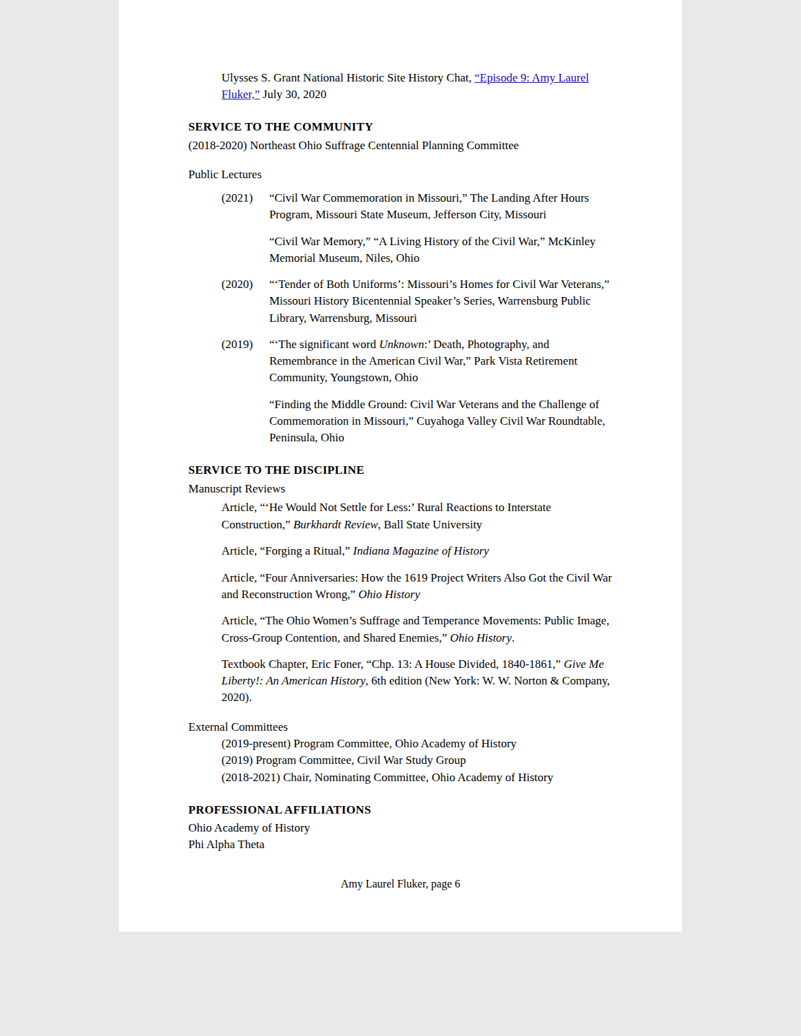Ulysses S. Grant National Historic Site History Chat, “Episode 9: Amy Laurel Fluker,” July 30, 2020
Service to the Community
(2018-2020) Northeast Ohio Suffrage Centennial Planning Committee
Public Lectures
(2021)
“Civil War Commemoration in Missouri,” The Landing After Hours Program, Missouri State Museum, Jefferson City, Missouri
“Civil War Memory,” “A Living History of the Civil War,” McKinley Memorial Museum, Niles, Ohio
(2020)
“‘Tender of Both Uniforms’: Missouri’s Homes for Civil War Veterans,” Missouri History Bicentennial Speaker’s Series, Warrensburg Public Library, Warrensburg, Missouri
(2019)
“‘The significant word Unknown:’ Death, Photography, and Remembrance in the American Civil War,” Park Vista Retirement Community, Youngstown, Ohio
“Finding the Middle Ground: Civil War Veterans and the Challenge of Commemoration in Missouri,” Cuyahoga Valley Civil War Roundtable, Peninsula, Ohio
Service to the Discipline
Manuscript Reviews
Article, “‘He Would Not Settle for Less:’ Rural Reactions to Interstate Construction,” Burkhardt Review, Ball State University
Article, “Forging a Ritual,” Indiana Magazine of History
Article, “Four Anniversaries: How the 1619 Project Writers Also Got the Civil War and Reconstruction Wrong,” Ohio History
Article, “The Ohio Women’s Suffrage and Temperance Movements: Public Image, Cross-Group Contention, and Shared Enemies,” Ohio History.
Textbook Chapter, Eric Foner, “Chp. 13: A House Divided, 1840-1861,” Give Me Liberty!: An American History, 6th edition (New York: W. W. Norton & Company, 2020).
External Committees
(2019-present) Program Committee, Ohio Academy of History
(2019) Program Committee, Civil War Study Group
(2018-2021) Chair, Nominating Committee, Ohio Academy of History
Professional Affiliations
Ohio Academy of History
Phi Alpha Theta
Amy Laurel Fluker, page 6